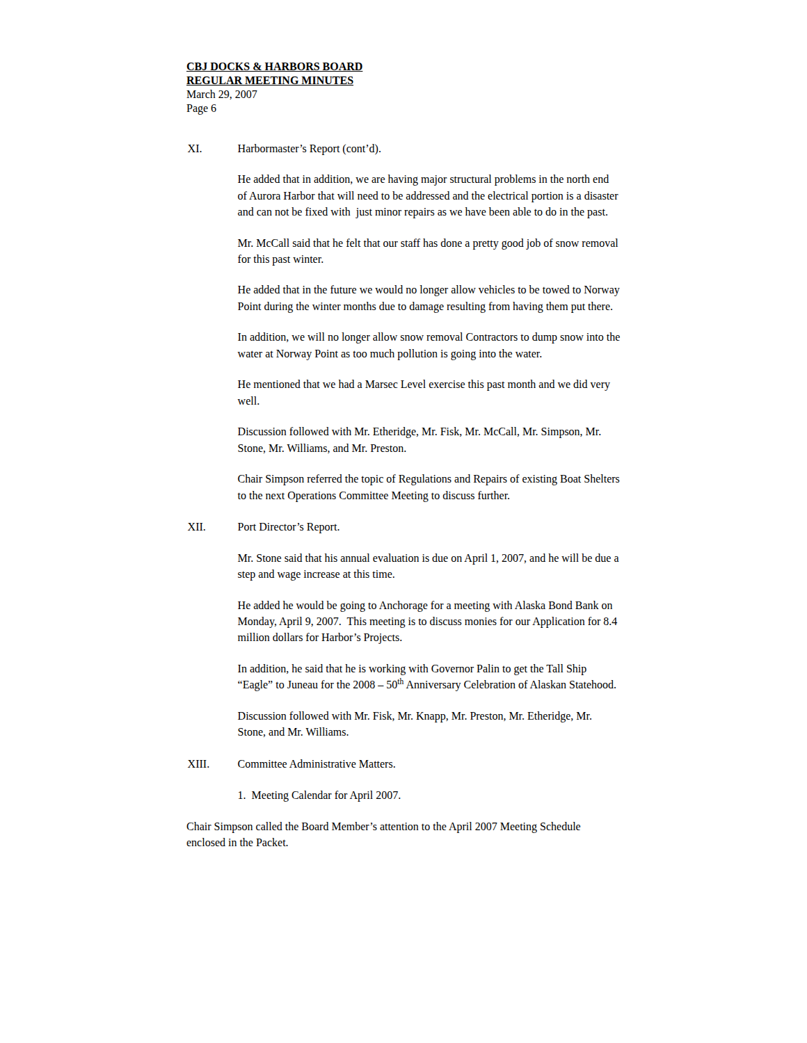CBJ DOCKS & HARBORS BOARD
REGULAR MEETING MINUTES
March 29, 2007
Page 6
XI.
Harbormaster’s Report (cont’d).
He added that in addition, we are having major structural problems in the north end of Aurora Harbor that will need to be addressed and the electrical portion is a disaster and can not be fixed with just minor repairs as we have been able to do in the past.
Mr. McCall said that he felt that our staff has done a pretty good job of snow removal for this past winter.
He added that in the future we would no longer allow vehicles to be towed to Norway Point during the winter months due to damage resulting from having them put there.
In addition, we will no longer allow snow removal Contractors to dump snow into the water at Norway Point as too much pollution is going into the water.
He mentioned that we had a Marsec Level exercise this past month and we did very well.
Discussion followed with Mr. Etheridge, Mr. Fisk, Mr. McCall, Mr. Simpson, Mr. Stone, Mr. Williams, and Mr. Preston.
Chair Simpson referred the topic of Regulations and Repairs of existing Boat Shelters to the next Operations Committee Meeting to discuss further.
XII.
Port Director’s Report.
Mr. Stone said that his annual evaluation is due on April 1, 2007, and he will be due a step and wage increase at this time.
He added he would be going to Anchorage for a meeting with Alaska Bond Bank on Monday, April 9, 2007. This meeting is to discuss monies for our Application for 8.4 million dollars for Harbor’s Projects.
In addition, he said that he is working with Governor Palin to get the Tall Ship “Eagle” to Juneau for the 2008 – 50th Anniversary Celebration of Alaskan Statehood.
Discussion followed with Mr. Fisk, Mr. Knapp, Mr. Preston, Mr. Etheridge, Mr. Stone, and Mr. Williams.
XIII.
Committee Administrative Matters.
1. Meeting Calendar for April 2007.
Chair Simpson called the Board Member’s attention to the April 2007 Meeting Schedule enclosed in the Packet.